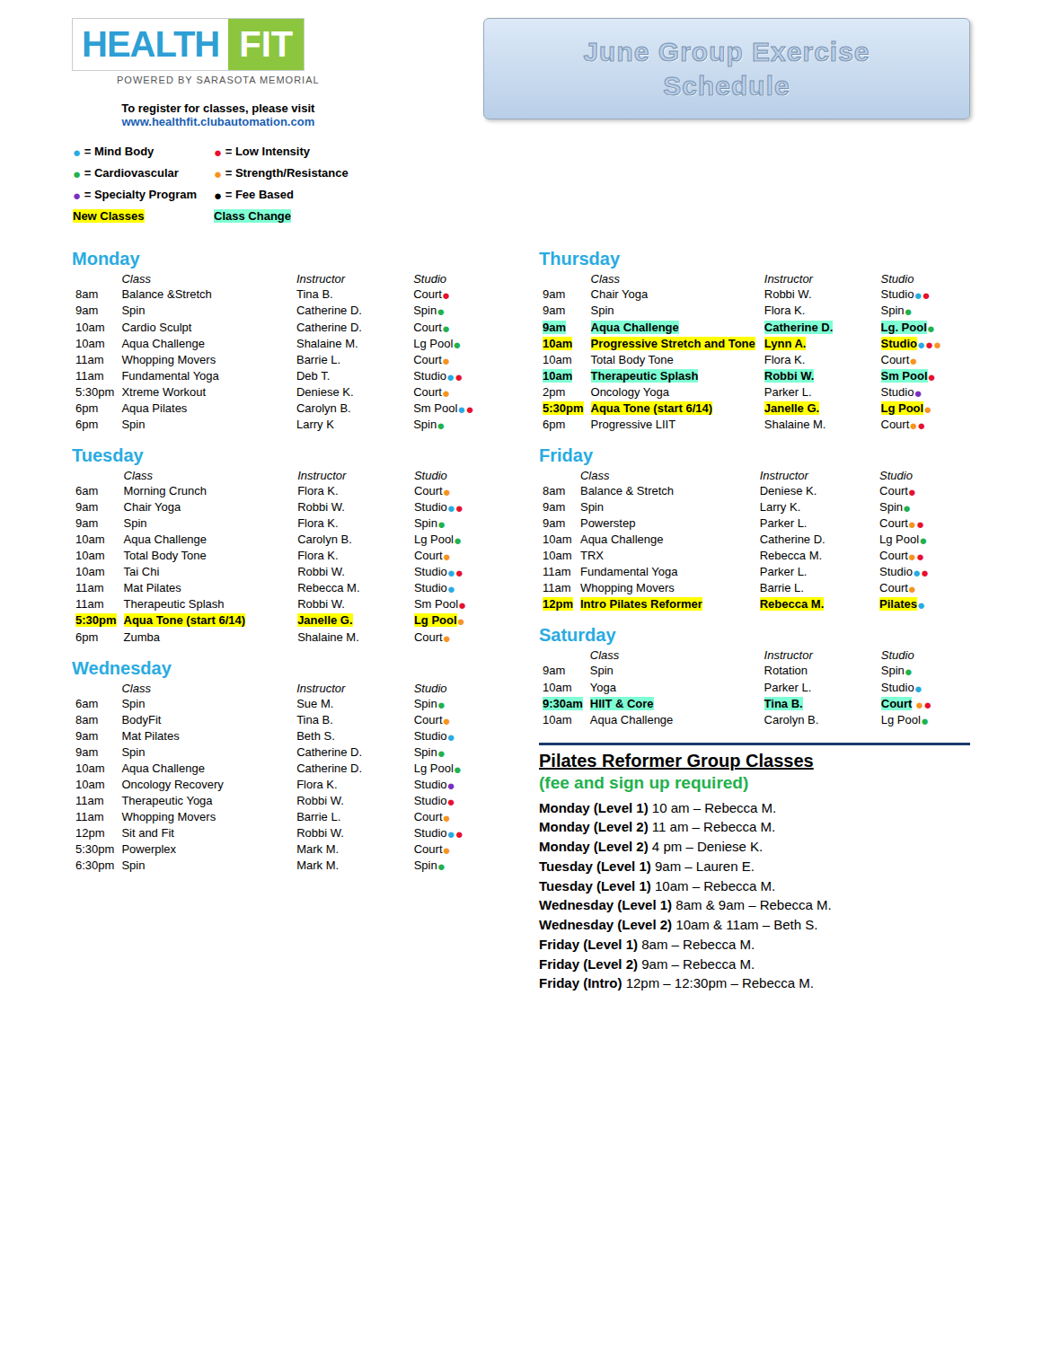HEALTH FIT
POWERED BY SARASOTA MEMORIAL
To register for classes, please visit
www.healthfit.clubautomation.com
| ● = Mind Body | ● = Low Intensity |
| ● = Cardiovascular | ● = Strength/Resistance |
| ● = Specialty Program | ● = Fee Based |
| New Classes | Class Change |
June Group Exercise
Schedule
Monday
| | Class | Instructor | Studio |
| --- | --- | --- | --- |
| 8am | Balance &Stretch | Tina B. | Court ● |
| 9am | Spin | Catherine D. | Spin ● |
| 10am | Cardio Sculpt | Catherine D. | Court ● |
| 10am | Aqua Challenge | Shalaine M. | Lg Pool ● |
| 11am | Whopping Movers | Barrie L. | Court ● |
| 11am | Fundamental Yoga | Deb T. | Studio ● ● |
| 5:30pm | Xtreme Workout | Deniese K. | Court ● |
| 6pm | Aqua Pilates | Carolyn B. | Sm Pool ● ● |
| 6pm | Spin | Larry K | Spin ● |
Tuesday
| | Class | Instructor | Studio |
| --- | --- | --- | --- |
| 6am | Morning Crunch | Flora K. | Court ● |
| 9am | Chair Yoga | Robbi W. | Studio ● ● |
| 9am | Spin | Flora K. | Spin ● |
| 10am | Aqua Challenge | Carolyn B. | Lg Pool ● |
| 10am | Total Body Tone | Flora K. | Court ● |
| 10am | Tai Chi | Robbi W. | Studio ● ● |
| 11am | Mat Pilates | Rebecca M. | Studio ● |
| 11am | Therapeutic Splash | Robbi W. | Sm Pool ● |
| 5:30pm | Aqua Tone (start 6/14) | Janelle G. | Lg Pool ● |
| 6pm | Zumba | Shalaine M. | Court ● |
Wednesday
| | Class | Instructor | Studio |
| --- | --- | --- | --- |
| 6am | Spin | Sue M. | Spin ● |
| 8am | BodyFit | Tina B. | Court ● |
| 9am | Mat Pilates | Beth S. | Studio ● |
| 9am | Spin | Catherine D. | Spin ● |
| 10am | Aqua Challenge | Catherine D. | Lg Pool ● |
| 10am | Oncology Recovery | Flora K. | Studio ● |
| 11am | Therapeutic Yoga | Robbi W. | Studio ● |
| 11am | Whopping Movers | Barrie L. | Court ● |
| 12pm | Sit and Fit | Robbi W. | Studio ● ● |
| 5:30pm | Powerplex | Mark M. | Court ● |
| 6:30pm | Spin | Mark M. | Spin ● |
Thursday
| | Class | Instructor | Studio |
| --- | --- | --- | --- |
| 9am | Chair Yoga | Robbi W. | Studio ● ● |
| 9am | Spin | Flora K. | Spin ● |
| 9am | Aqua Challenge | Catherine D. | Lg. Pool ● |
| 10am | Progressive Stretch and Tone | Lynn A. | Studio ● ● ● |
| 10am | Total Body Tone | Flora K. | Court ● |
| 10am | Therapeutic Splash | Robbi W. | Sm Pool ● |
| 2pm | Oncology Yoga | Parker L. | Studio ● |
| 5:30pm | Aqua Tone (start 6/14) | Janelle G. | Lg Pool ● |
| 6pm | Progressive LIIT | Shalaine M. | Court ● ● |
Friday
| | Class | Instructor | Studio |
| --- | --- | --- | --- |
| 8am | Balance & Stretch | Deniese K. | Court ● |
| 9am | Spin | Larry K. | Spin ● |
| 9am | Powerstep | Parker L. | Court ● ● |
| 10am | Aqua Challenge | Catherine D. | Lg Pool ● |
| 10am | TRX | Rebecca M. | Court ● ● |
| 11am | Fundamental Yoga | Parker L. | Studio ● ● |
| 11am | Whopping Movers | Barrie L. | Court ● |
| 12pm | Intro Pilates Reformer | Rebecca M. | Pilates ● |
Saturday
| | Class | Instructor | Studio |
| --- | --- | --- | --- |
| 9am | Spin | Rotation | Spin ● |
| 10am | Yoga | Parker L. | Studio ● |
| 9:30am | HIIT & Core | Tina B. | Court ● ● |
| 10am | Aqua Challenge | Carolyn B. | Lg Pool ● |
Pilates Reformer Group Classes
(fee and sign up required)
Monday (Level 1) 10 am – Rebecca M.
Monday (Level 2) 11 am – Rebecca M.
Monday (Level 2) 4 pm – Deniese K.
Tuesday (Level 1) 9am – Lauren E.
Tuesday (Level 1) 10am – Rebecca M.
Wednesday (Level 1) 8am & 9am – Rebecca M.
Wednesday (Level 2) 10am & 11am – Beth S.
Friday (Level 1) 8am – Rebecca M.
Friday (Level 2) 9am – Rebecca M.
Friday (Intro) 12pm – 12:30pm – Rebecca M.